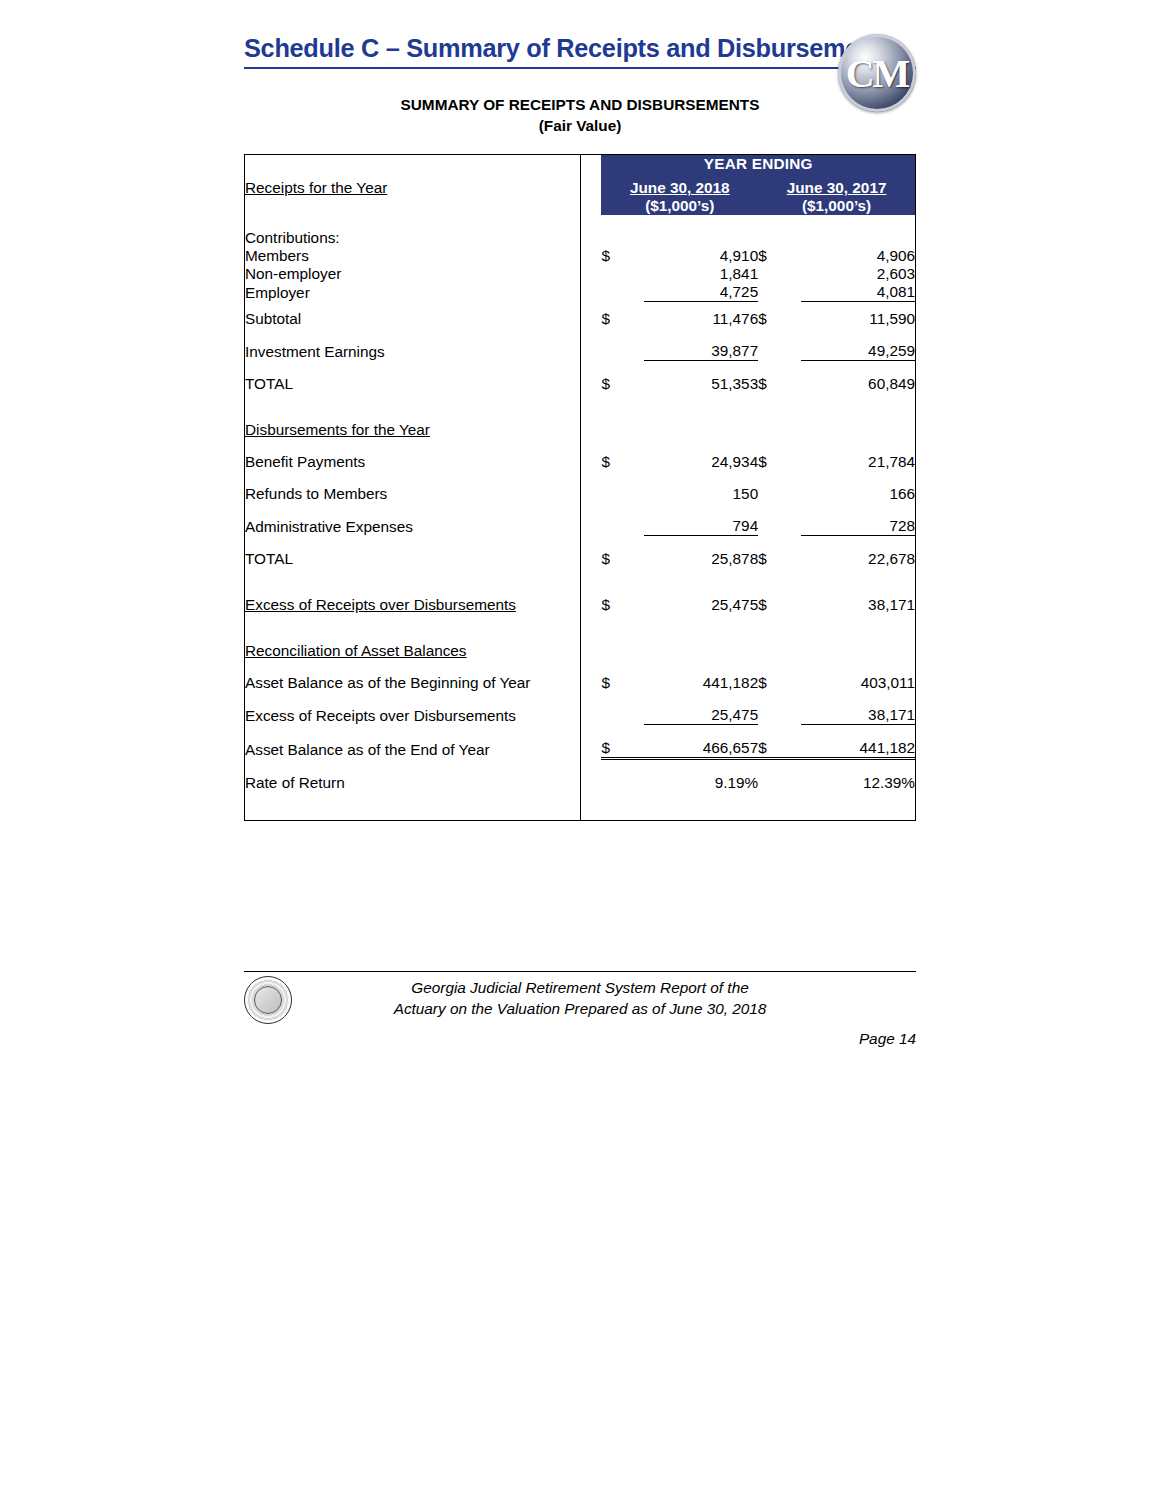CM
Schedule C – Summary of Receipts and Disbursements
SUMMARY OF RECEIPTS AND DISBURSEMENTS
(Fair Value)
| | | YEAR ENDING |
| Receipts for the Year | | June 30, 2018 | June 30, 2017 |
| | | ($1,000’s) | ($1,000’s) |
| Contributions: | | | | | |
| Members | | $ | 4,910 | $ | 4,906 |
| Non-employer | | | 1,841 | | 2,603 |
| Employer | | | 4,725 | | 4,081 |
| Subtotal | | $ | 11,476 | $ | 11,590 |
| Investment Earnings | | | 39,877 | | 49,259 |
| TOTAL | | $ | 51,353 | $ | 60,849 |
| Disbursements for the Year | | | | | |
| Benefit Payments | | $ | 24,934 | $ | 21,784 |
| Refunds to Members | | | 150 | | 166 |
| Administrative Expenses | | | 794 | | 728 |
| TOTAL | | $ | 25,878 | $ | 22,678 |
| Excess of Receipts over Disbursements | | $ | 25,475 | $ | 38,171 |
| Reconciliation of Asset Balances | | | | | |
| Asset Balance as of the Beginning of Year | | $ | 441,182 | $ | 403,011 |
| Excess of Receipts over Disbursements | | | 25,475 | | 38,171 |
| Asset Balance as of the End of Year | | $ | 466,657 | $ | 441,182 |
| Rate of Return | | | 9.19% | | 12.39% |
Georgia Judicial Retirement System Report of the
Actuary on the Valuation Prepared as of June 30, 2018
Page 14